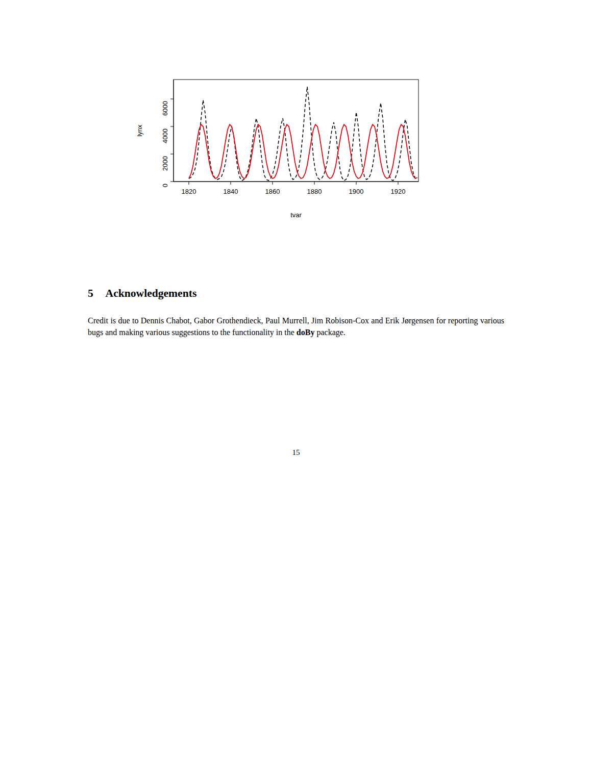Lynx time series with fitted periodic curve Horizontal axis labelled tvar with ticks at 1820, 1840, 1860, 1880, 1900 and 1920. Vertical axis labelled lynx with ticks at 0, 2000, 4000 and 6000. A dashed black curve traces the observed lynx data with sharp peaks; a solid red curve traces a regular oscillation of smaller amplitude. 0 2000 4000 6000 lynx 1820 1840 1860 1880 1900 1920 tvar
5 Acknowledgements
Credit is due to Dennis Chabot, Gabor Grothendieck, Paul Murrell, Jim Robison-Cox and Erik Jørgensen for reporting various bugs and making various suggestions to the functionality in the doBy package.
15